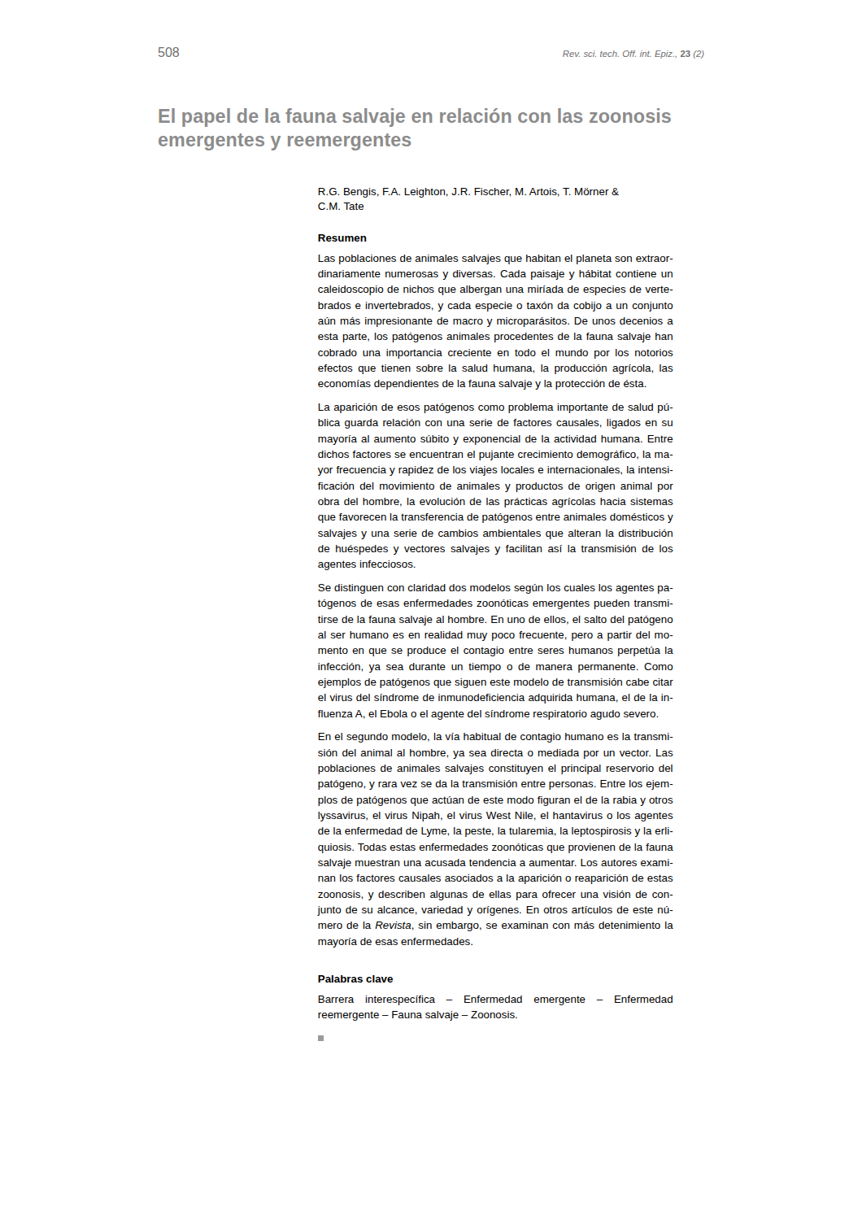508
Rev. sci. tech. Off. int. Epiz., 23 (2)
El papel de la fauna salvaje en relación con las zoonosis
emergentes y reemergentes
R.G. Bengis, F.A. Leighton, J.R. Fischer, M. Artois, T. Mörner &
C.M. Tate
Resumen
Las poblaciones de animales salvajes que habitan el planeta son extraordinariamente numerosas y diversas. Cada paisaje y hábitat contiene un caleidoscopio de nichos que albergan una miríada de especies de vertebrados e invertebrados, y cada especie o taxón da cobijo a un conjunto aún más impresionante de macro y microparásitos. De unos decenios a esta parte, los patógenos animales procedentes de la fauna salvaje han cobrado una importancia creciente en todo el mundo por los notorios efectos que tienen sobre la salud humana, la producción agrícola, las economías dependientes de la fauna salvaje y la protección de ésta.
La aparición de esos patógenos como problema importante de salud pública guarda relación con una serie de factores causales, ligados en su mayoría al aumento súbito y exponencial de la actividad humana. Entre dichos factores se encuentran el pujante crecimiento demográfico, la mayor frecuencia y rapidez de los viajes locales e internacionales, la intensificación del movimiento de animales y productos de origen animal por obra del hombre, la evolución de las prácticas agrícolas hacia sistemas que favorecen la transferencia de patógenos entre animales domésticos y salvajes y una serie de cambios ambientales que alteran la distribución de huéspedes y vectores salvajes y facilitan así la transmisión de los agentes infecciosos.
Se distinguen con claridad dos modelos según los cuales los agentes patógenos de esas enfermedades zoonóticas emergentes pueden transmitirse de la fauna salvaje al hombre. En uno de ellos, el salto del patógeno al ser humano es en realidad muy poco frecuente, pero a partir del momento en que se produce el contagio entre seres humanos perpetúa la infección, ya sea durante un tiempo o de manera permanente. Como ejemplos de patógenos que siguen este modelo de transmisión cabe citar el virus del síndrome de inmunodeficiencia adquirida humana, el de la influenza A, el Ebola o el agente del síndrome respiratorio agudo severo.
En el segundo modelo, la vía habitual de contagio humano es la transmisión del animal al hombre, ya sea directa o mediada por un vector. Las poblaciones de animales salvajes constituyen el principal reservorio del patógeno, y rara vez se da la transmisión entre personas. Entre los ejemplos de patógenos que actúan de este modo figuran el de la rabia y otros lyssavirus, el virus Nipah, el virus West Nile, el hantavirus o los agentes de la enfermedad de Lyme, la peste, la tularemia, la leptospirosis y la erliquiosis. Todas estas enfermedades zoonóticas que provienen de la fauna salvaje muestran una acusada tendencia a aumentar. Los autores examinan los factores causales asociados a la aparición o reaparición de estas zoonosis, y describen algunas de ellas para ofrecer una visión de conjunto de su alcance, variedad y orígenes. En otros artículos de este número de la Revista, sin embargo, se examinan con más detenimiento la mayoría de esas enfermedades.
Palabras clave
Barrera interespecífica – Enfermedad emergente – Enfermedad reemergente – Fauna salvaje – Zoonosis.